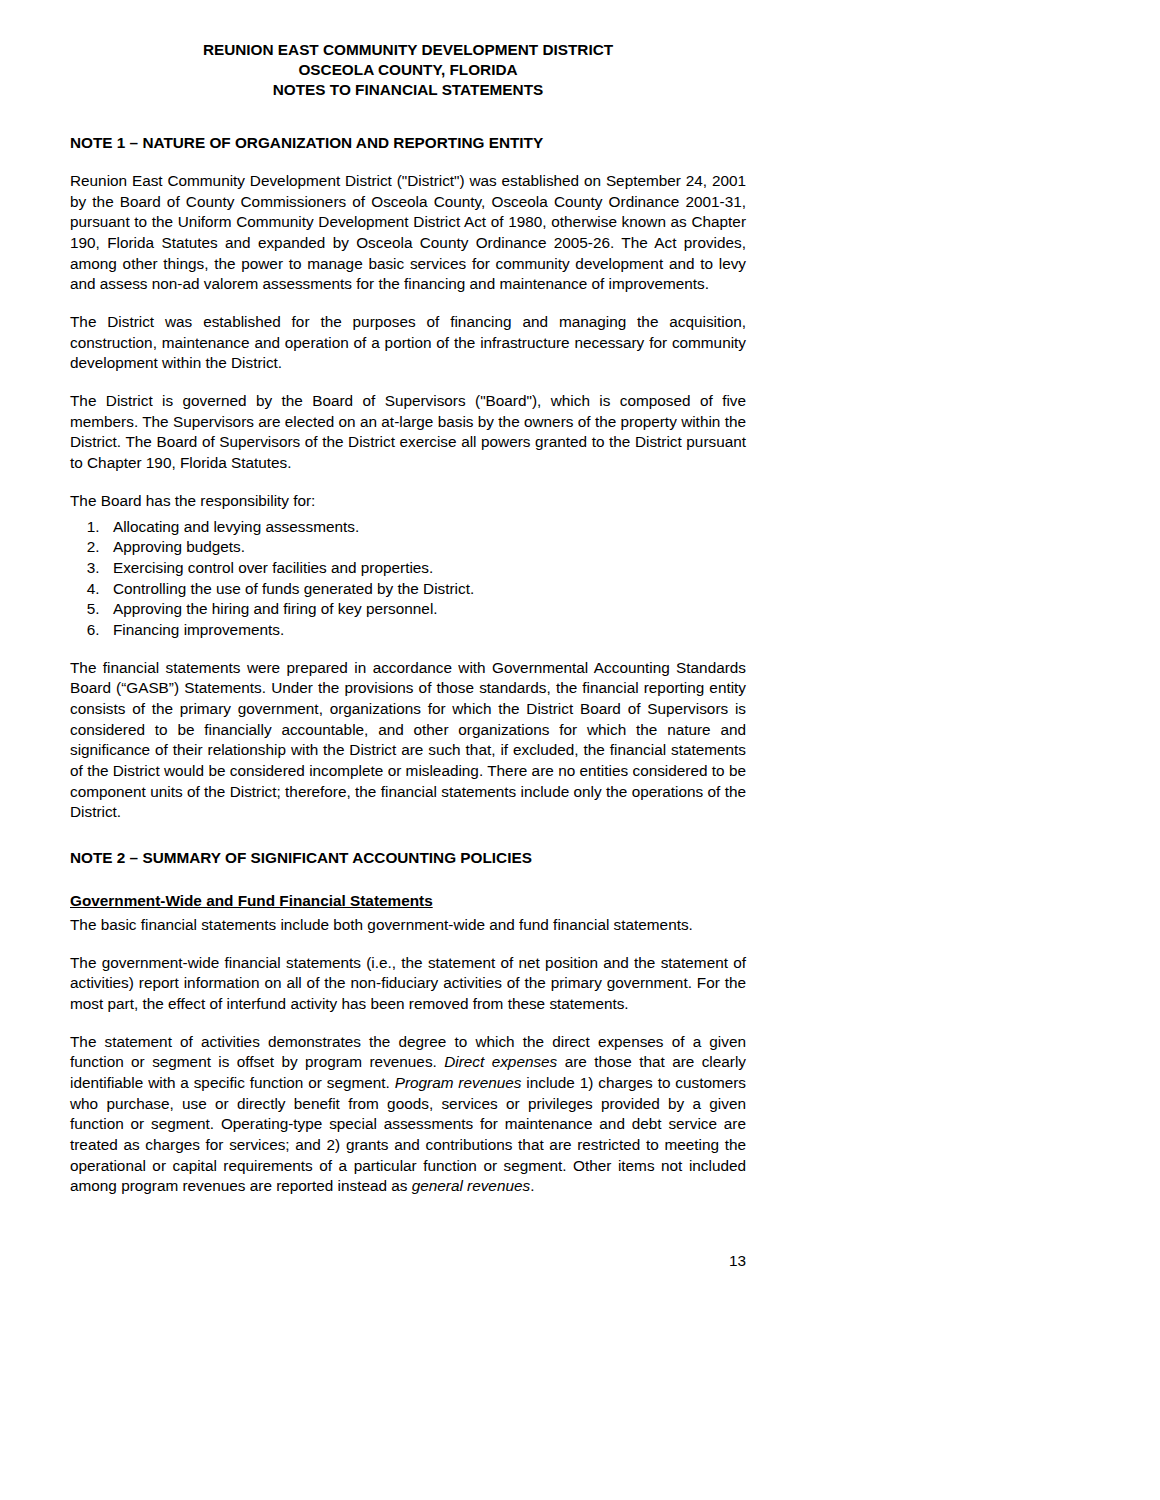REUNION EAST COMMUNITY DEVELOPMENT DISTRICT
OSCEOLA COUNTY, FLORIDA
NOTES TO FINANCIAL STATEMENTS
NOTE 1 – NATURE OF ORGANIZATION AND REPORTING ENTITY
Reunion East Community Development District ("District") was established on September 24, 2001 by the Board of County Commissioners of Osceola County, Osceola County Ordinance 2001-31, pursuant to the Uniform Community Development District Act of 1980, otherwise known as Chapter 190, Florida Statutes and expanded by Osceola County Ordinance 2005-26. The Act provides, among other things, the power to manage basic services for community development and to levy and assess non-ad valorem assessments for the financing and maintenance of improvements.
The District was established for the purposes of financing and managing the acquisition, construction, maintenance and operation of a portion of the infrastructure necessary for community development within the District.
The District is governed by the Board of Supervisors ("Board"), which is composed of five members. The Supervisors are elected on an at-large basis by the owners of the property within the District. The Board of Supervisors of the District exercise all powers granted to the District pursuant to Chapter 190, Florida Statutes.
The Board has the responsibility for:
Allocating and levying assessments.
Approving budgets.
Exercising control over facilities and properties.
Controlling the use of funds generated by the District.
Approving the hiring and firing of key personnel.
Financing improvements.
The financial statements were prepared in accordance with Governmental Accounting Standards Board (“GASB”) Statements. Under the provisions of those standards, the financial reporting entity consists of the primary government, organizations for which the District Board of Supervisors is considered to be financially accountable, and other organizations for which the nature and significance of their relationship with the District are such that, if excluded, the financial statements of the District would be considered incomplete or misleading. There are no entities considered to be component units of the District; therefore, the financial statements include only the operations of the District.
NOTE 2 – SUMMARY OF SIGNIFICANT ACCOUNTING POLICIES
Government-Wide and Fund Financial Statements
The basic financial statements include both government-wide and fund financial statements.
The government-wide financial statements (i.e., the statement of net position and the statement of activities) report information on all of the non-fiduciary activities of the primary government. For the most part, the effect of interfund activity has been removed from these statements.
The statement of activities demonstrates the degree to which the direct expenses of a given function or segment is offset by program revenues. Direct expenses are those that are clearly identifiable with a specific function or segment. Program revenues include 1) charges to customers who purchase, use or directly benefit from goods, services or privileges provided by a given function or segment. Operating-type special assessments for maintenance and debt service are treated as charges for services; and 2) grants and contributions that are restricted to meeting the operational or capital requirements of a particular function or segment. Other items not included among program revenues are reported instead as general revenues.
13